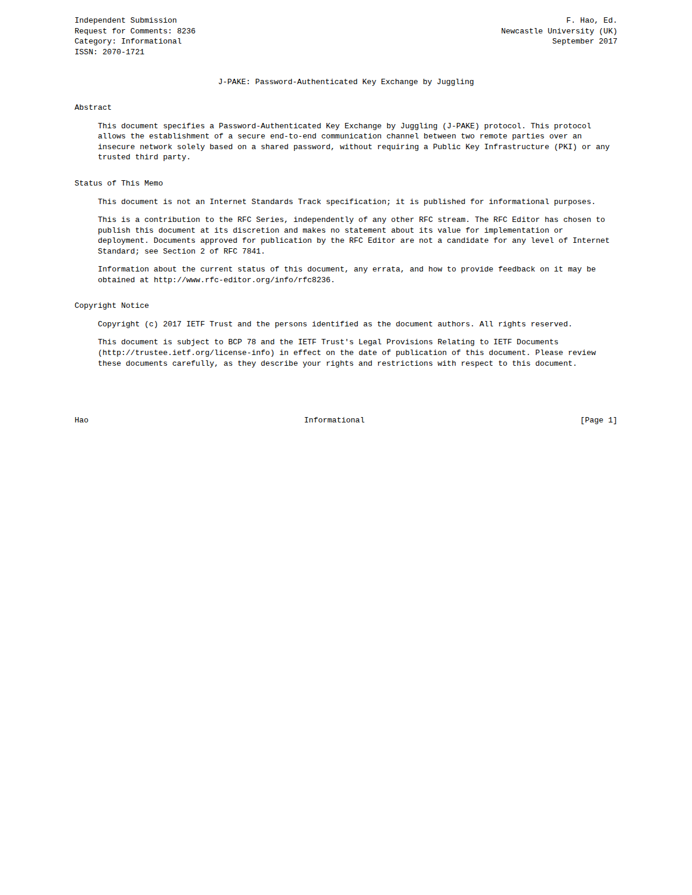Independent Submission Request for Comments: 8236 Category: Informational ISSN: 2070-1721 F. Hao, Ed. Newcastle University (UK) September 2017
J-PAKE: Password-Authenticated Key Exchange by Juggling
Abstract
This document specifies a Password-Authenticated Key Exchange by Juggling (J-PAKE) protocol. This protocol allows the establishment of a secure end-to-end communication channel between two remote parties over an insecure network solely based on a shared password, without requiring a Public Key Infrastructure (PKI) or any trusted third party.
Status of This Memo
This document is not an Internet Standards Track specification; it is published for informational purposes.
This is a contribution to the RFC Series, independently of any other RFC stream. The RFC Editor has chosen to publish this document at its discretion and makes no statement about its value for implementation or deployment. Documents approved for publication by the RFC Editor are not a candidate for any level of Internet Standard; see Section 2 of RFC 7841.
Information about the current status of this document, any errata, and how to provide feedback on it may be obtained at http://www.rfc-editor.org/info/rfc8236.
Copyright Notice
Copyright (c) 2017 IETF Trust and the persons identified as the document authors. All rights reserved.
This document is subject to BCP 78 and the IETF Trust's Legal Provisions Relating to IETF Documents (http://trustee.ietf.org/license-info) in effect on the date of publication of this document. Please review these documents carefully, as they describe your rights and restrictions with respect to this document.
Hao Informational [Page 1]